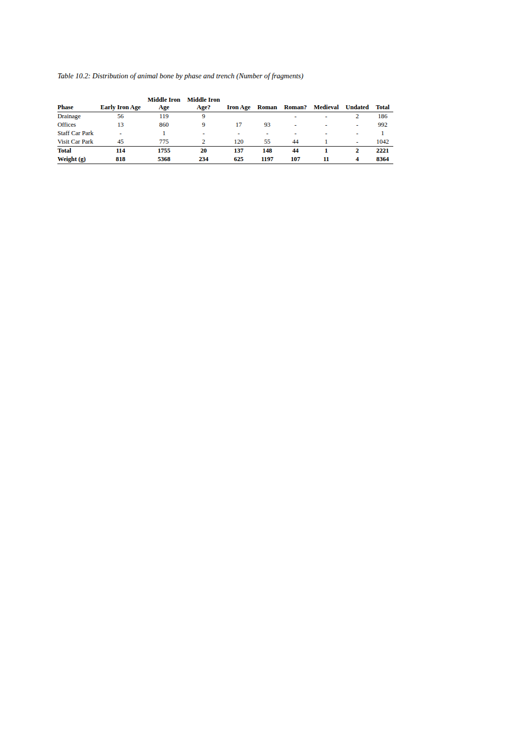Table 10.2: Distribution of animal bone by phase and trench (Number of fragments)
| Phase | Early Iron Age | Middle Iron Age | Middle Iron Age? | Iron Age | Roman | Roman? | Medieval | Undated | Total |
| --- | --- | --- | --- | --- | --- | --- | --- | --- | --- |
| Drainage | 56 | 119 | 9 | | | - | - | 2 | 186 |
| Offices | 13 | 860 | 9 | 17 | 93 | - | - | - | 992 |
| Staff Car Park | - | 1 | - | - | - | - | - | - | 1 |
| Visit Car Park | 45 | 775 | 2 | 120 | 55 | 44 | 1 | - | 1042 |
| Total | 114 | 1755 | 20 | 137 | 148 | 44 | 1 | 2 | 2221 |
| Weight (g) | 818 | 5368 | 234 | 625 | 1197 | 107 | 11 | 4 | 8364 |